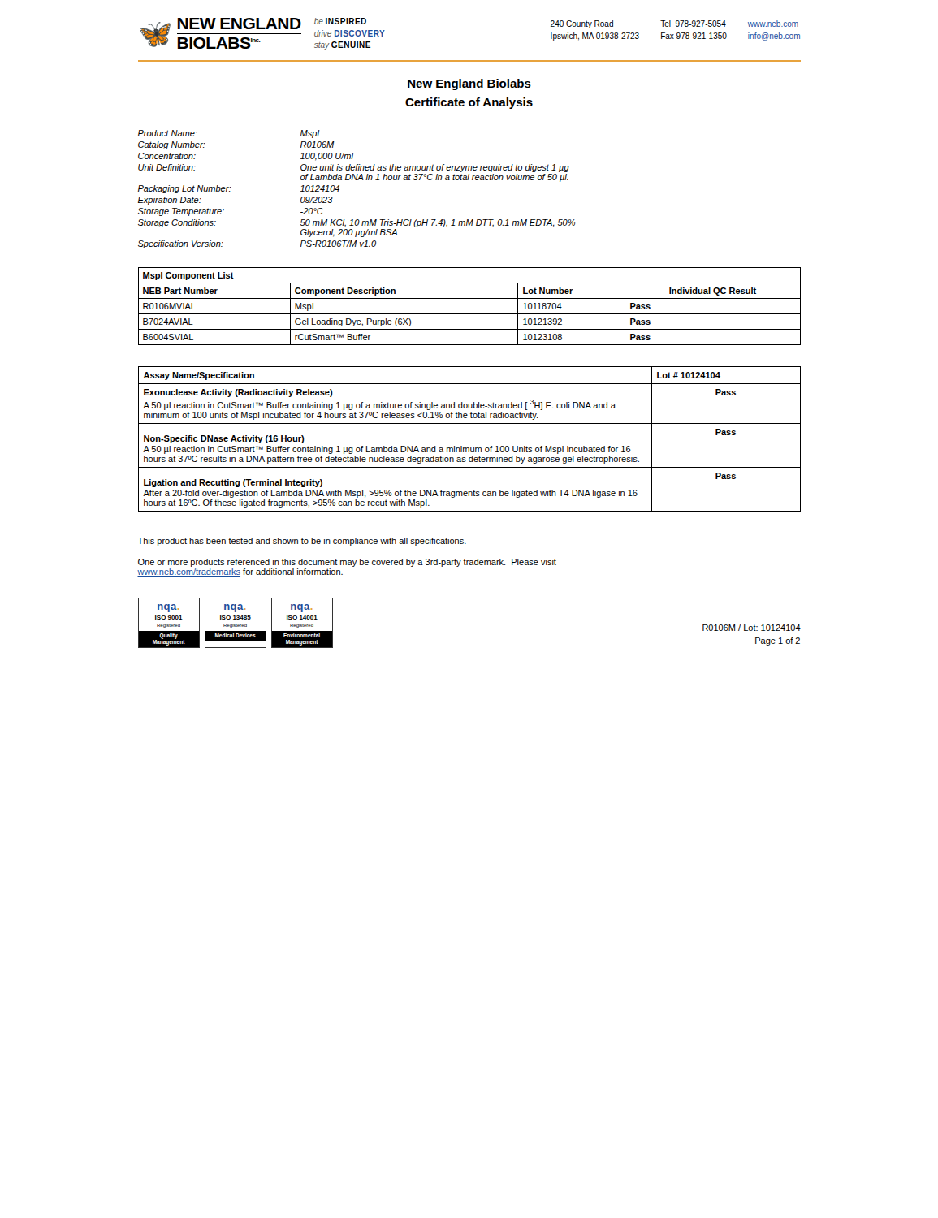🦋
NEW ENGLAND
BIOLABSInc.
be INSPIRED
drive DISCOVERY
stay GENUINE
240 County Road
Ipswich, MA 01938-2723
Tel 978-927-5054
Fax 978-921-1350
www.neb.com
info@neb.com
New England Biolabs
Certificate of Analysis
| Product Name: | MspI |
| Catalog Number: | R0106M |
| Concentration: | 100,000 U/ml |
| Unit Definition: | One unit is defined as the amount of enzyme required to digest 1 µg of Lambda DNA in 1 hour at 37°C in a total reaction volume of 50 µl. |
| Packaging Lot Number: | 10124104 |
| Expiration Date: | 09/2023 |
| Storage Temperature: | -20°C |
| Storage Conditions: | 50 mM KCl, 10 mM Tris-HCl (pH 7.4), 1 mM DTT, 0.1 mM EDTA, 50% Glycerol, 200 µg/ml BSA |
| Specification Version: | PS-R0106T/M v1.0 |
MspI Component List
| NEB Part Number | Component Description | Lot Number | Individual QC Result |
| --- | --- | --- | --- |
| R0106MVIAL | MspI | 10118704 | Pass |
| B7024AVIAL | Gel Loading Dye, Purple (6X) | 10121392 | Pass |
| B6004SVIAL | rCutSmart™ Buffer | 10123108 | Pass |
| Assay Name/Specification | Lot # 10124104 |
| --- | --- |
| Exonuclease Activity (Radioactivity Release) A 50 µl reaction in CutSmart™ Buffer containing 1 µg of a mixture of single and double-stranded [ 3 H] E. coli DNA and a minimum of 100 units of MspI incubated for 4 hours at 37ºC releases <0.1% of the total radioactivity. | Pass |
| Non-Specific DNase Activity (16 Hour) A 50 µl reaction in CutSmart™ Buffer containing 1 µg of Lambda DNA and a minimum of 100 Units of MspI incubated for 16 hours at 37ºC results in a DNA pattern free of detectable nuclease degradation as determined by agarose gel electrophoresis. | Pass |
| Ligation and Recutting (Terminal Integrity) After a 20-fold over-digestion of Lambda DNA with MspI, >95% of the DNA fragments can be ligated with T4 DNA ligase in 16 hours at 16ºC. Of these ligated fragments, >95% can be recut with MspI. | Pass |
This product has been tested and shown to be in compliance with all specifications.
One or more products referenced in this document may be covered by a 3rd-party trademark. Please visit
www.neb.com/trademarks for additional information.
nqa.
ISO 9001
Registered
Quality
Management
nqa.
ISO 13485
Registered
Medical Devices
nqa.
ISO 14001
Registered
Environmental
Management
R0106M / Lot: 10124104
Page 1 of 2